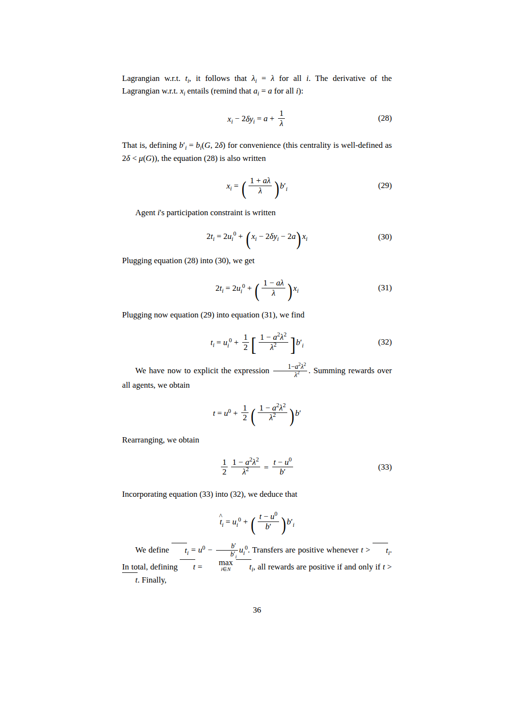Lagrangian w.r.t. ti, it follows that λi = λ for all i. The derivative of the Lagrangian w.r.t. xi entails (remind that ai = a for all i):
xi − 2δyi = a + 1 λ (28)
That is, defining b′i = bi(G, 2δ) for convenience (this centrality is well-defined as 2δ < μ(G)), the equation (28) is also written
xi = (1 + aλ λ) b′i (29)
Agent i's participation constraint is written
2ti = 2ui0 + (xi − 2δyi − 2a) xi (30)
Plugging equation (28) into (30), we get
2ti = 2ui0 + (1 − aλ λ) xi (31)
Plugging now equation (29) into equation (31), we find
ti = ui0 + 12[1 − a2λ2 λ2] b′i (32)
We have now to explicit the expression 1−a2λ2 λ2. Summing rewards over all agents, we obtain
t = u0 + 12(1 − a2λ2 λ2) b′
Rearranging, we obtain
121 − a2λ2 λ2 = t − u0 b′ (33)
Incorporating equation (33) into (32), we deduce that
^ti = ui0 + (t − u0 b′) b′i
We define ti = u0 − b′b′i ui0. Transfers are positive whenever t > ti. In total, defining t = max i∈N ti, all rewards are positive if and only if t > t. Finally,
36